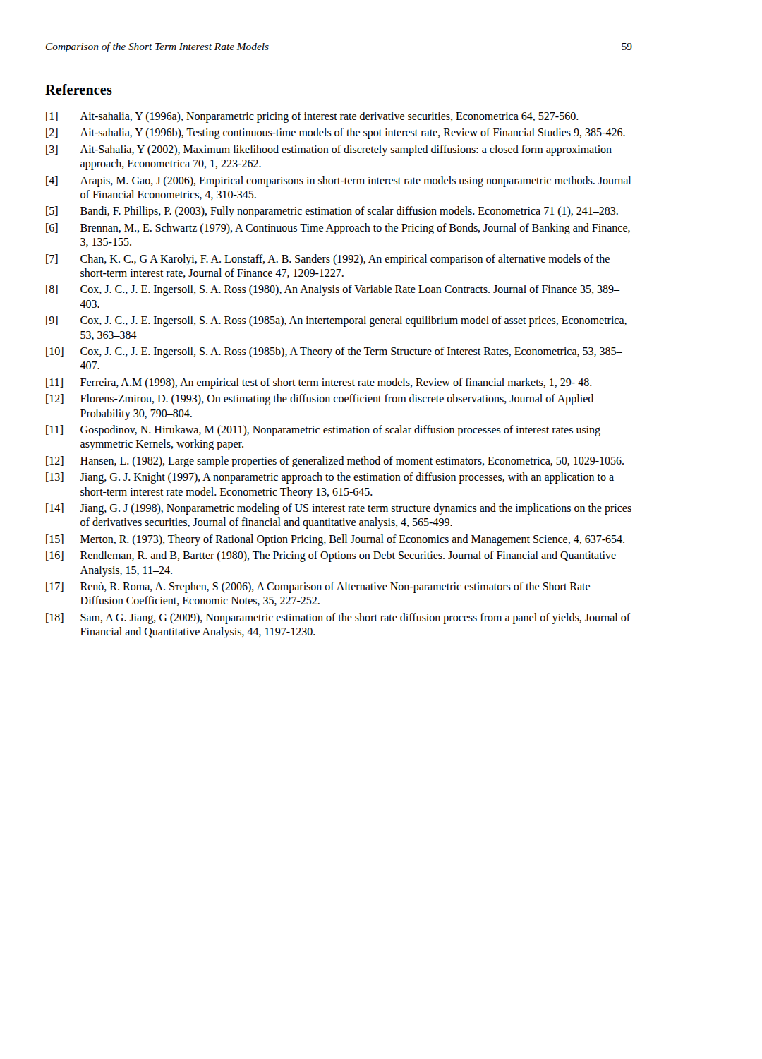Comparison of the Short Term Interest Rate Models 59
References
[1] Ait-sahalia, Y (1996a), Nonparametric pricing of interest rate derivative securities, Econometrica 64, 527-560.
[2] Ait-sahalia, Y (1996b), Testing continuous-time models of the spot interest rate, Review of Financial Studies 9, 385-426.
[3] Ait-Sahalia, Y (2002), Maximum likelihood estimation of discretely sampled diffusions: a closed form approximation approach, Econometrica 70, 1, 223-262.
[4] Arapis, M. Gao, J (2006), Empirical comparisons in short-term interest rate models using nonparametric methods. Journal of Financial Econometrics, 4, 310-345.
[5] Bandi, F. Phillips, P. (2003), Fully nonparametric estimation of scalar diffusion models. Econometrica 71 (1), 241–283.
[6] Brennan, M., E. Schwartz (1979), A Continuous Time Approach to the Pricing of Bonds, Journal of Banking and Finance, 3, 135-155.
[7] Chan, K. C., G A Karolyi, F. A. Lonstaff, A. B. Sanders (1992), An empirical comparison of alternative models of the short-term interest rate, Journal of Finance 47, 1209-1227.
[8] Cox, J. C., J. E. Ingersoll, S. A. Ross (1980), An Analysis of Variable Rate Loan Contracts. Journal of Finance 35, 389–403.
[9] Cox, J. C., J. E. Ingersoll, S. A. Ross (1985a), An intertemporal general equilibrium model of asset prices, Econometrica, 53, 363–384
[10] Cox, J. C., J. E. Ingersoll, S. A. Ross (1985b), A Theory of the Term Structure of Interest Rates, Econometrica, 53, 385–407.
[11] Ferreira, A.M (1998), An empirical test of short term interest rate models, Review of financial markets, 1, 29- 48.
[12] Florens-Zmirou, D. (1993), On estimating the diffusion coefficient from discrete observations, Journal of Applied Probability 30, 790–804.
[11] Gospodinov, N. Hirukawa, M (2011), Nonparametric estimation of scalar diffusion processes of interest rates using asymmetric Kernels, working paper.
[12] Hansen, L. (1982), Large sample properties of generalized method of moment estimators, Econometrica, 50, 1029-1056.
[13] Jiang, G. J. Knight (1997), A nonparametric approach to the estimation of diffusion processes, with an application to a short-term interest rate model. Econometric Theory 13, 615-645.
[14] Jiang, G. J (1998), Nonparametric modeling of US interest rate term structure dynamics and the implications on the prices of derivatives securities, Journal of financial and quantitative analysis, 4, 565-499.
[15] Merton, R. (1973), Theory of Rational Option Pricing, Bell Journal of Economics and Management Science, 4, 637-654.
[16] Rendleman, R. and B, Bartter (1980), The Pricing of Options on Debt Securities. Journal of Financial and Quantitative Analysis, 15, 11–24.
[17] Renò, R. Roma, A. Stephen, S (2006), A Comparison of Alternative Non-parametric estimators of the Short Rate Diffusion Coefficient, Economic Notes, 35, 227-252.
[18] Sam, A G. Jiang, G (2009), Nonparametric estimation of the short rate diffusion process from a panel of yields, Journal of Financial and Quantitative Analysis, 44, 1197-1230.